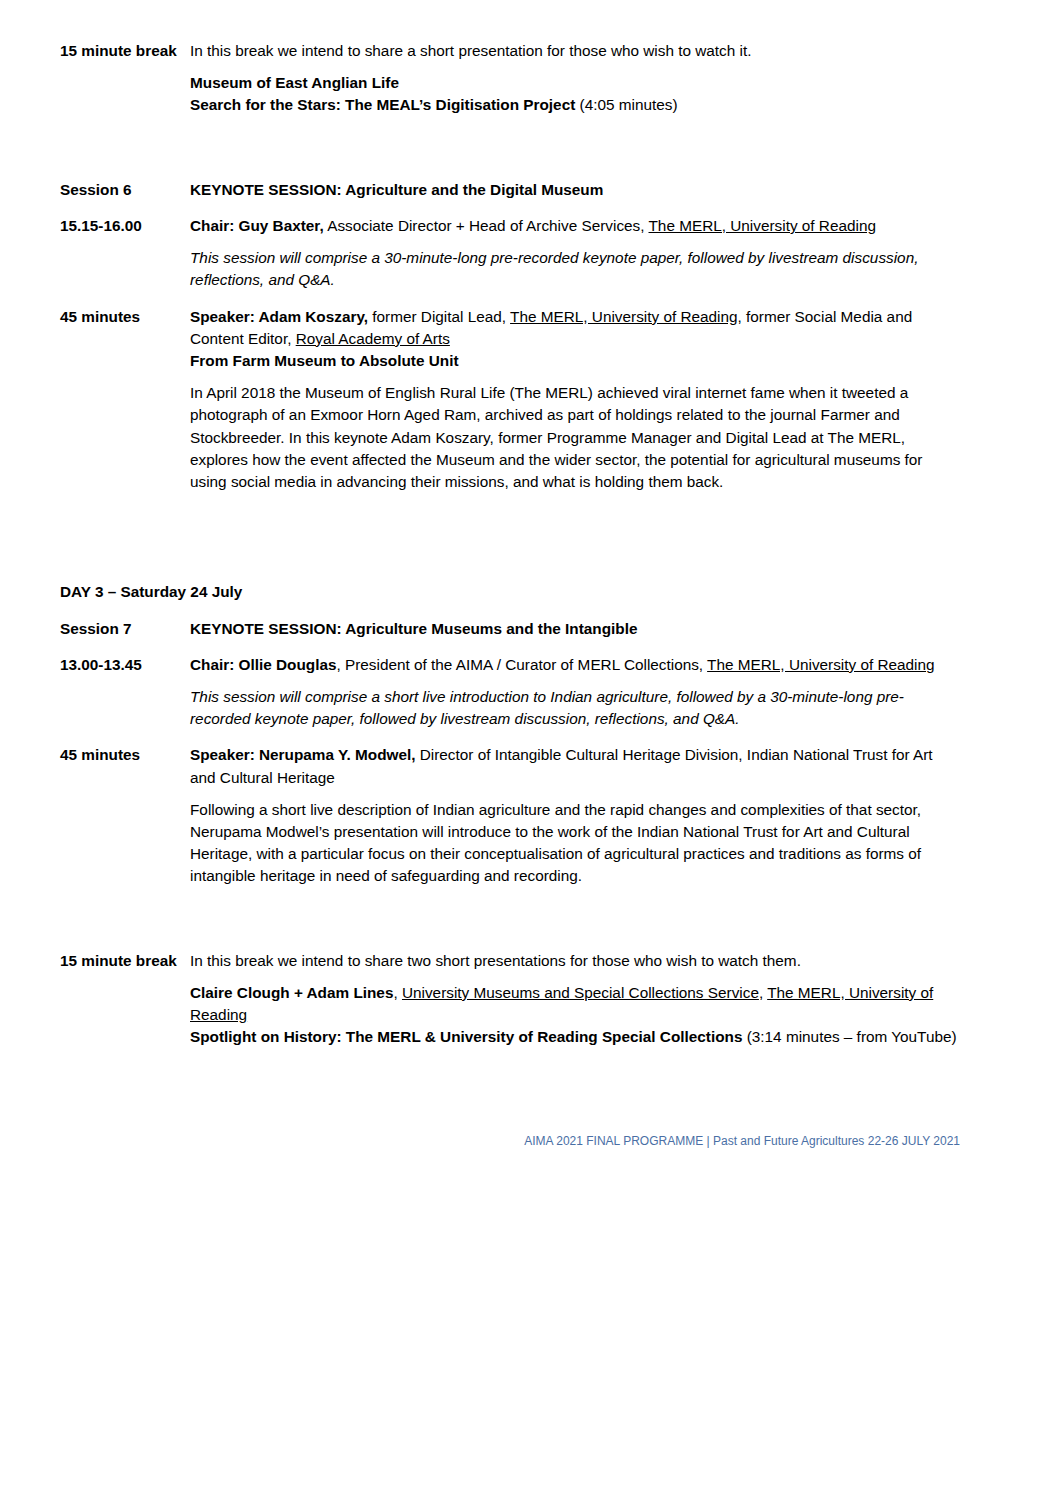| 15 minute break | In this break we intend to share a short presentation for those who wish to watch it. Museum of East Anglian Life Search for the Stars: The MEAL’s Digitisation Project (4:05 minutes) |
| Session 6 | KEYNOTE SESSION: Agriculture and the Digital Museum |
| 15.15-16.00 | Chair: Guy Baxter, Associate Director + Head of Archive Services, The MERL, University of Reading This session will comprise a 30-minute-long pre-recorded keynote paper, followed by livestream discussion, reflections, and Q&A. |
| 45 minutes | Speaker: Adam Koszary, former Digital Lead, The MERL, University of Reading , former Social Media and Content Editor, Royal Academy of Arts From Farm Museum to Absolute Unit In April 2018 the Museum of English Rural Life (The MERL) achieved viral internet fame when it tweeted a photograph of an Exmoor Horn Aged Ram, archived as part of holdings related to the journal Farmer and Stockbreeder. In this keynote Adam Koszary, former Programme Manager and Digital Lead at The MERL, explores how the event affected the Museum and the wider sector, the potential for agricultural museums for using social media in advancing their missions, and what is holding them back. |
| DAY 3 – Saturday 24 July |
| Session 7 | KEYNOTE SESSION: Agriculture Museums and the Intangible |
| 13.00-13.45 | Chair: Ollie Douglas , President of the AIMA / Curator of MERL Collections, The MERL, University of Reading This session will comprise a short live introduction to Indian agriculture, followed by a 30-minute-long pre-recorded keynote paper, followed by livestream discussion, reflections, and Q&A. |
| 45 minutes | Speaker: Nerupama Y. Modwel, Director of Intangible Cultural Heritage Division, Indian National Trust for Art and Cultural Heritage Following a short live description of Indian agriculture and the rapid changes and complexities of that sector, Nerupama Modwel’s presentation will introduce to the work of the Indian National Trust for Art and Cultural Heritage, with a particular focus on their conceptualisation of agricultural practices and traditions as forms of intangible heritage in need of safeguarding and recording. |
| 15 minute break | In this break we intend to share two short presentations for those who wish to watch them. Claire Clough + Adam Lines , University Museums and Special Collections Service , The MERL, University of Reading Spotlight on History: The MERL & University of Reading Special Collections (3:14 minutes – from YouTube) |
AIMA 2021 FINAL PROGRAMME | Past and Future Agricultures 22-26 JULY 2021